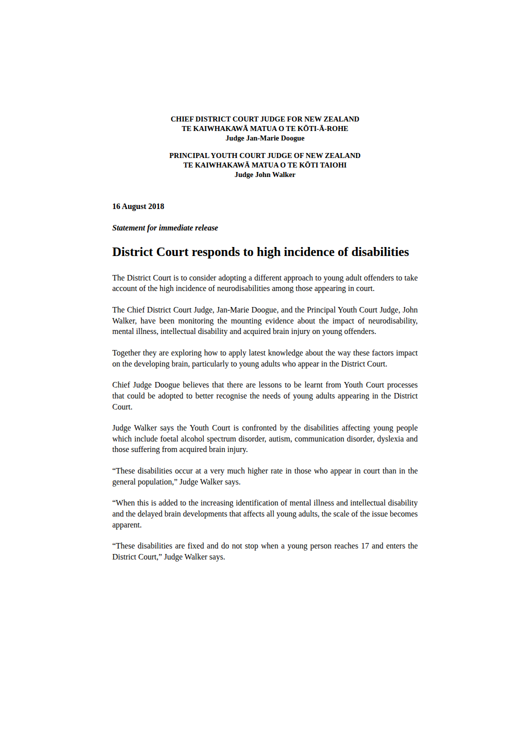CHIEF DISTRICT COURT JUDGE FOR NEW ZEALAND
TE KAIWHAKAWĀ MATUA O TE KŌTI-Ā-ROHE
Judge Jan-Marie Doogue
PRINCIPAL YOUTH COURT JUDGE OF NEW ZEALAND
TE KAIWHAKAWĀ MATUA O TE KŌTI TAIOHI
Judge John Walker
16 August 2018
Statement for immediate release
District Court responds to high incidence of disabilities
The District Court is to consider adopting a different approach to young adult offenders to take account of the high incidence of neurodisabilities among those appearing in court.
The Chief District Court Judge, Jan-Marie Doogue, and the Principal Youth Court Judge, John Walker, have been monitoring the mounting evidence about the impact of neurodisability, mental illness, intellectual disability and acquired brain injury on young offenders.
Together they are exploring how to apply latest knowledge about the way these factors impact on the developing brain, particularly to young adults who appear in the District Court.
Chief Judge Doogue believes that there are lessons to be learnt from Youth Court processes that could be adopted to better recognise the needs of young adults appearing in the District Court.
Judge Walker says the Youth Court is confronted by the disabilities affecting young people which include foetal alcohol spectrum disorder, autism, communication disorder, dyslexia and those suffering from acquired brain injury.
“These disabilities occur at a very much higher rate in those who appear in court than in the general population,” Judge Walker says.
“When this is added to the increasing identification of mental illness and intellectual disability and the delayed brain developments that affects all young adults, the scale of the issue becomes apparent.
“These disabilities are fixed and do not stop when a young person reaches 17 and enters the District Court,” Judge Walker says.